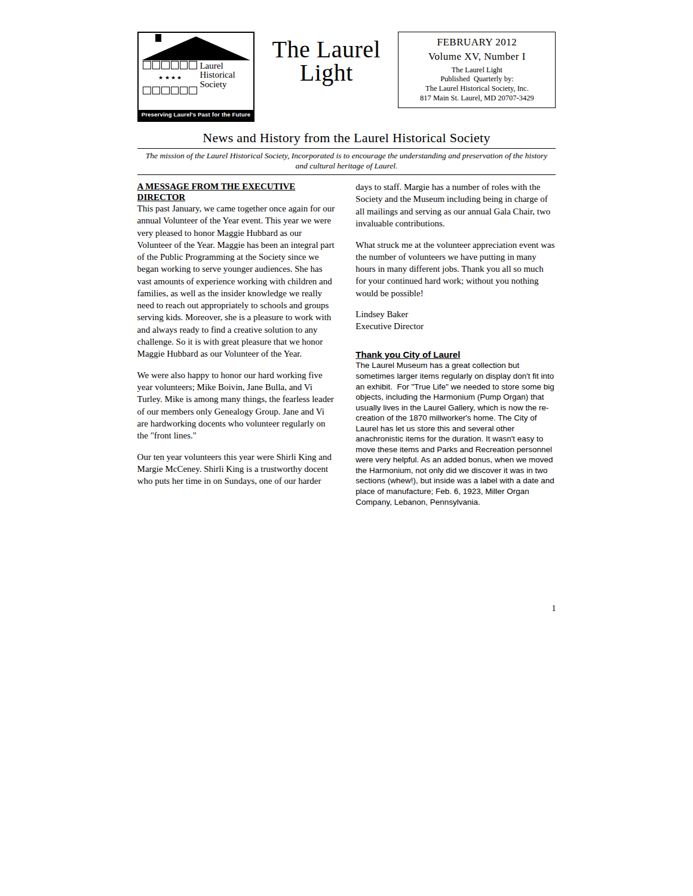★ ★ ★ ★
Laurel Historical Society
Preserving Laurel's Past for the Future
The Laurel
Light
FEBRUARY 2012
Volume XV, Number I
The Laurel Light
Published Quarterly by:
The Laurel Historical Society, Inc.
817 Main St. Laurel, MD 20707-3429
News and History from the Laurel Historical Society
The mission of the Laurel Historical Society, Incorporated is to encourage the understanding and preservation of the history and cultural heritage of Laurel.
A MESSAGE FROM THE EXECUTIVE DIRECTOR
This past January, we came together once again for our annual Volunteer of the Year event. This year we were very pleased to honor Maggie Hubbard as our Volunteer of the Year. Maggie has been an integral part of the Public Programming at the Society since we began working to serve younger audiences. She has vast amounts of experience working with children and families, as well as the insider knowledge we really need to reach out appropriately to schools and groups serving kids. Moreover, she is a pleasure to work with and always ready to find a creative solution to any challenge. So it is with great pleasure that we honor Maggie Hubbard as our Volunteer of the Year.
We were also happy to honor our hard working five year volunteers; Mike Boivin, Jane Bulla, and Vi Turley. Mike is among many things, the fearless leader of our members only Genealogy Group. Jane and Vi are hardworking docents who volunteer regularly on the "front lines."
Our ten year volunteers this year were Shirli King and Margie McCeney. Shirli King is a trustworthy docent who puts her time in on Sundays, one of our harder
days to staff. Margie has a number of roles with the Society and the Museum including being in charge of all mailings and serving as our annual Gala Chair, two invaluable contributions.
What struck me at the volunteer appreciation event was the number of volunteers we have putting in many hours in many different jobs. Thank you all so much for your continued hard work; without you nothing would be possible!
Lindsey Baker
Executive Director
Thank you City of Laurel
The Laurel Museum has a great collection but sometimes larger items regularly on display don't fit into an exhibit. For "True Life" we needed to store some big objects, including the Harmonium (Pump Organ) that usually lives in the Laurel Gallery, which is now the re-creation of the 1870 millworker's home. The City of Laurel has let us store this and several other anachronistic items for the duration. It wasn't easy to move these items and Parks and Recreation personnel were very helpful. As an added bonus, when we moved the Harmonium, not only did we discover it was in two sections (whew!), but inside was a label with a date and place of manufacture; Feb. 6, 1923, Miller Organ Company, Lebanon, Pennsylvania.
1